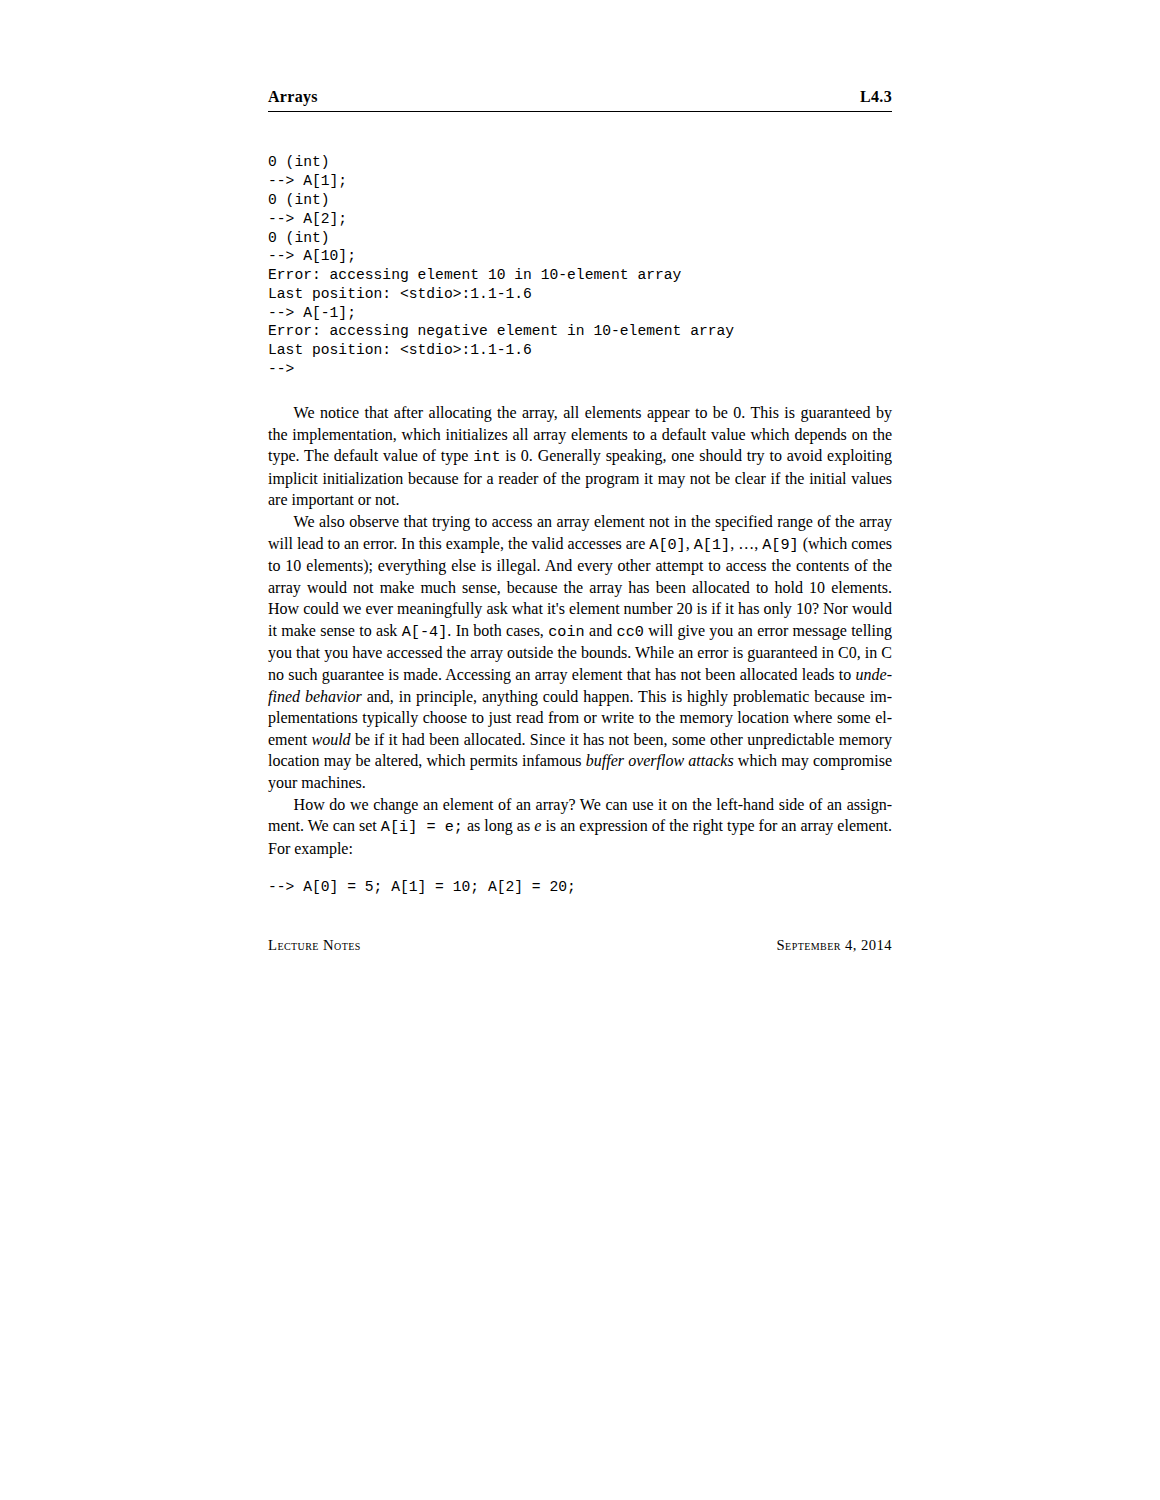Arrays L4.3
0 (int)
--> A[1];
0 (int)
--> A[2];
0 (int)
--> A[10];
Error: accessing element 10 in 10-element array
Last position: <stdio>:1.1-1.6
--> A[-1];
Error: accessing negative element in 10-element array
Last position: <stdio>:1.1-1.6
-->
We notice that after allocating the array, all elements appear to be 0. This is guaranteed by the implementation, which initializes all array elements to a default value which depends on the type. The default value of type int is 0. Generally speaking, one should try to avoid exploiting implicit initialization because for a reader of the program it may not be clear if the initial values are important or not.
We also observe that trying to access an array element not in the specified range of the array will lead to an error. In this example, the valid accesses are A[0], A[1], …, A[9] (which comes to 10 elements); everything else is illegal. And every other attempt to access the contents of the array would not make much sense, because the array has been allocated to hold 10 elements. How could we ever meaningfully ask what it's element number 20 is if it has only 10? Nor would it make sense to ask A[-4]. In both cases, coin and cc0 will give you an error message telling you that you have accessed the array outside the bounds. While an error is guaranteed in C0, in C no such guarantee is made. Accessing an array element that has not been allocated leads to undefined behavior and, in principle, anything could happen. This is highly problematic because implementations typically choose to just read from or write to the memory location where some element would be if it had been allocated. Since it has not been, some other unpredictable memory location may be altered, which permits infamous buffer overflow attacks which may compromise your machines.
How do we change an element of an array? We can use it on the left-hand side of an assignment. We can set A[i] = e; as long as e is an expression of the right type for an array element. For example:
--> A[0] = 5; A[1] = 10; A[2] = 20;
Lecture Notes September 4, 2014